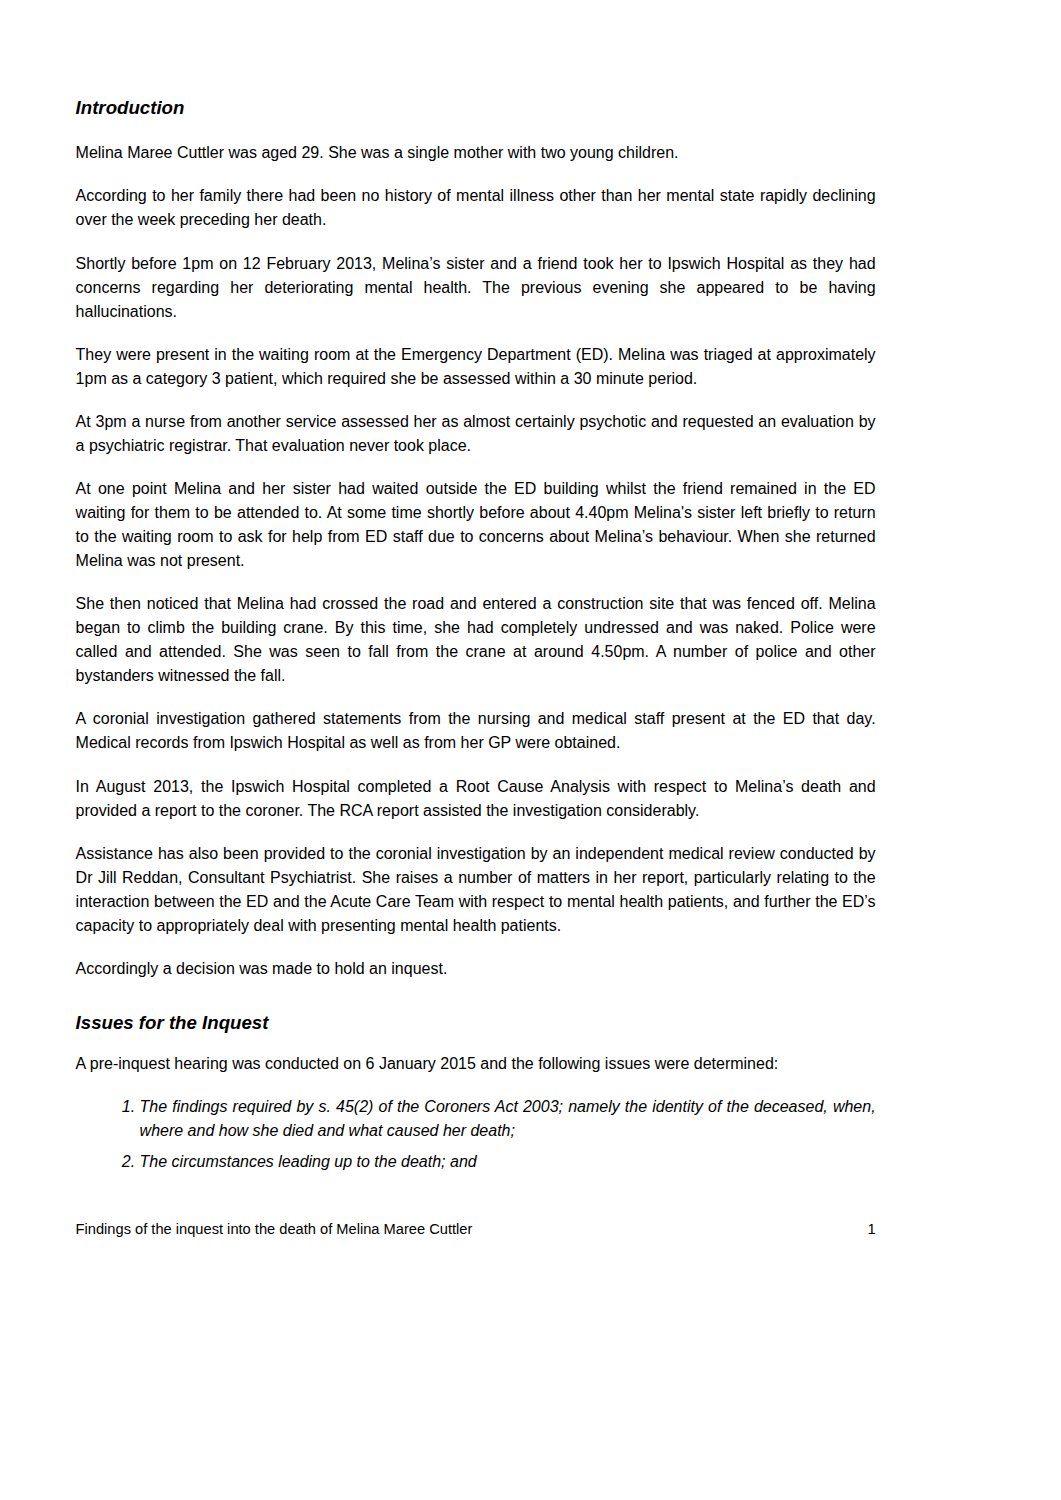Introduction
Melina Maree Cuttler was aged 29. She was a single mother with two young children.
According to her family there had been no history of mental illness other than her mental state rapidly declining over the week preceding her death.
Shortly before 1pm on 12 February 2013, Melina’s sister and a friend took her to Ipswich Hospital as they had concerns regarding her deteriorating mental health. The previous evening she appeared to be having hallucinations.
They were present in the waiting room at the Emergency Department (ED). Melina was triaged at approximately 1pm as a category 3 patient, which required she be assessed within a 30 minute period.
At 3pm a nurse from another service assessed her as almost certainly psychotic and requested an evaluation by a psychiatric registrar. That evaluation never took place.
At one point Melina and her sister had waited outside the ED building whilst the friend remained in the ED waiting for them to be attended to. At some time shortly before about 4.40pm Melina's sister left briefly to return to the waiting room to ask for help from ED staff due to concerns about Melina’s behaviour. When she returned Melina was not present.
She then noticed that Melina had crossed the road and entered a construction site that was fenced off. Melina began to climb the building crane. By this time, she had completely undressed and was naked. Police were called and attended. She was seen to fall from the crane at around 4.50pm. A number of police and other bystanders witnessed the fall.
A coronial investigation gathered statements from the nursing and medical staff present at the ED that day. Medical records from Ipswich Hospital as well as from her GP were obtained.
In August 2013, the Ipswich Hospital completed a Root Cause Analysis with respect to Melina’s death and provided a report to the coroner. The RCA report assisted the investigation considerably.
Assistance has also been provided to the coronial investigation by an independent medical review conducted by Dr Jill Reddan, Consultant Psychiatrist. She raises a number of matters in her report, particularly relating to the interaction between the ED and the Acute Care Team with respect to mental health patients, and further the ED’s capacity to appropriately deal with presenting mental health patients.
Accordingly a decision was made to hold an inquest.
Issues for the Inquest
A pre-inquest hearing was conducted on 6 January 2015 and the following issues were determined:
The findings required by s. 45(2) of the Coroners Act 2003; namely the identity of the deceased, when, where and how she died and what caused her death;
The circumstances leading up to the death; and
Findings of the inquest into the death of Melina Maree Cuttler 1